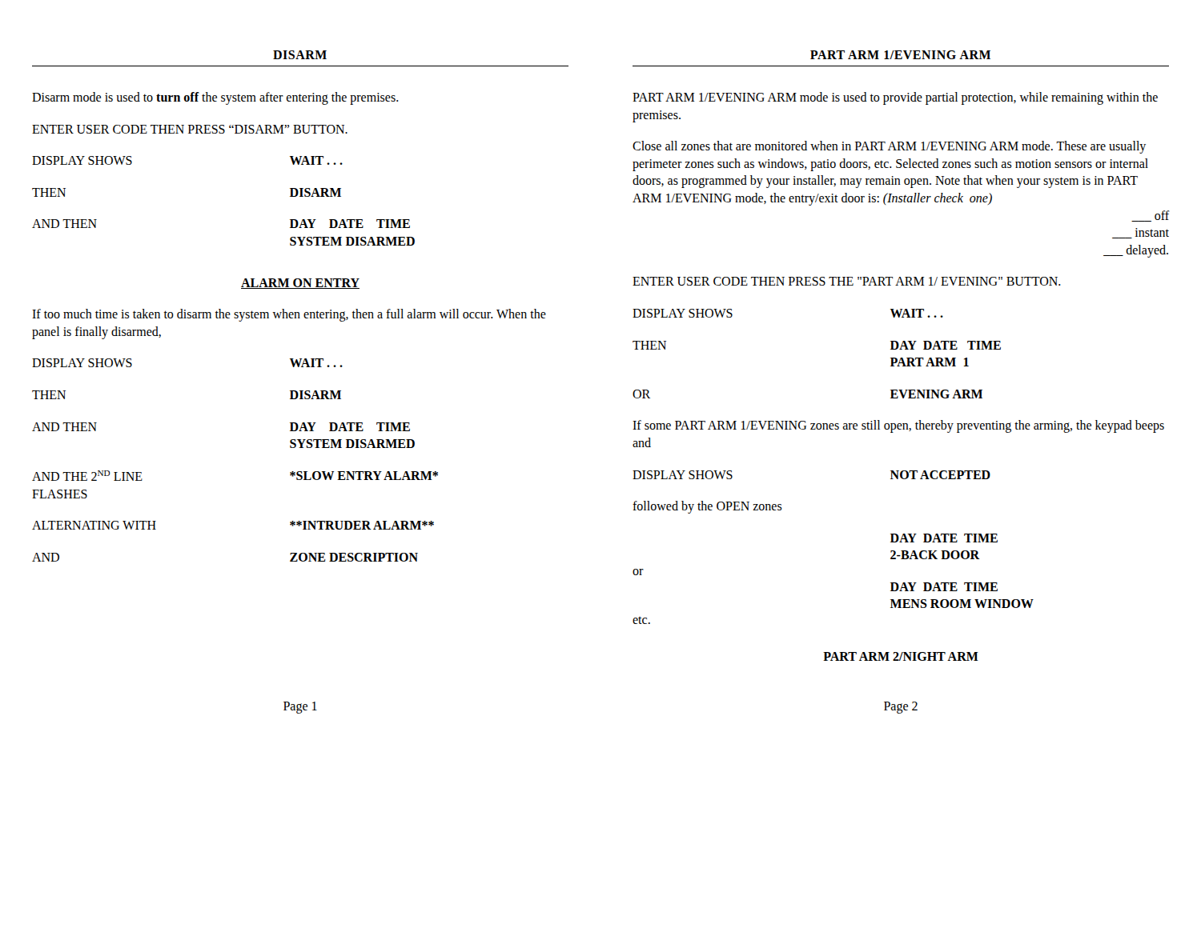DISARM
Disarm mode is used to turn off the system after entering the premises.
ENTER USER CODE THEN PRESS “DISARM” BUTTON.
| DISPLAY SHOWS | WAIT . . . |
| THEN | DISARM |
| AND THEN | DAY DATE TIME SYSTEM DISARMED |
ALARM ON ENTRY
If too much time is taken to disarm the system when entering, then a full alarm will occur. When the panel is finally disarmed,
| DISPLAY SHOWS | WAIT . . . |
| THEN | DISARM |
| AND THEN | DAY DATE TIME SYSTEM DISARMED |
| AND THE 2 ND LINE FLASHES | *SLOW ENTRY ALARM* |
| ALTERNATING WITH | **INTRUDER ALARM** |
| AND | ZONE DESCRIPTION |
Page 1
PART ARM 1/EVENING ARM
PART ARM 1/EVENING ARM mode is used to provide partial protection, while remaining within the premises.
Close all zones that are monitored when in PART ARM 1/EVENING ARM mode. These are usually perimeter zones such as windows, patio doors, etc. Selected zones such as motion sensors or internal doors, as programmed by your installer, may remain open. Note that when your system is in PART ARM 1/EVENING mode, the entry/exit door is: (Installer check one) ___ off ___ instant ___ delayed.
ENTER USER CODE THEN PRESS THE "PART ARM 1/ EVENING" BUTTON.
| DISPLAY SHOWS | WAIT . . . |
| THEN | DAY DATE TIME PART ARM 1 |
| OR | EVENING ARM |
If some PART ARM 1/EVENING zones are still open, thereby preventing the arming, the keypad beeps and
| DISPLAY SHOWS | NOT ACCEPTED |
followed by the OPEN zones
DAY DATE TIME
2-BACK DOOR
or
DAY DATE TIME
MENS ROOM WINDOW
etc.
PART ARM 2/NIGHT ARM
Page 2